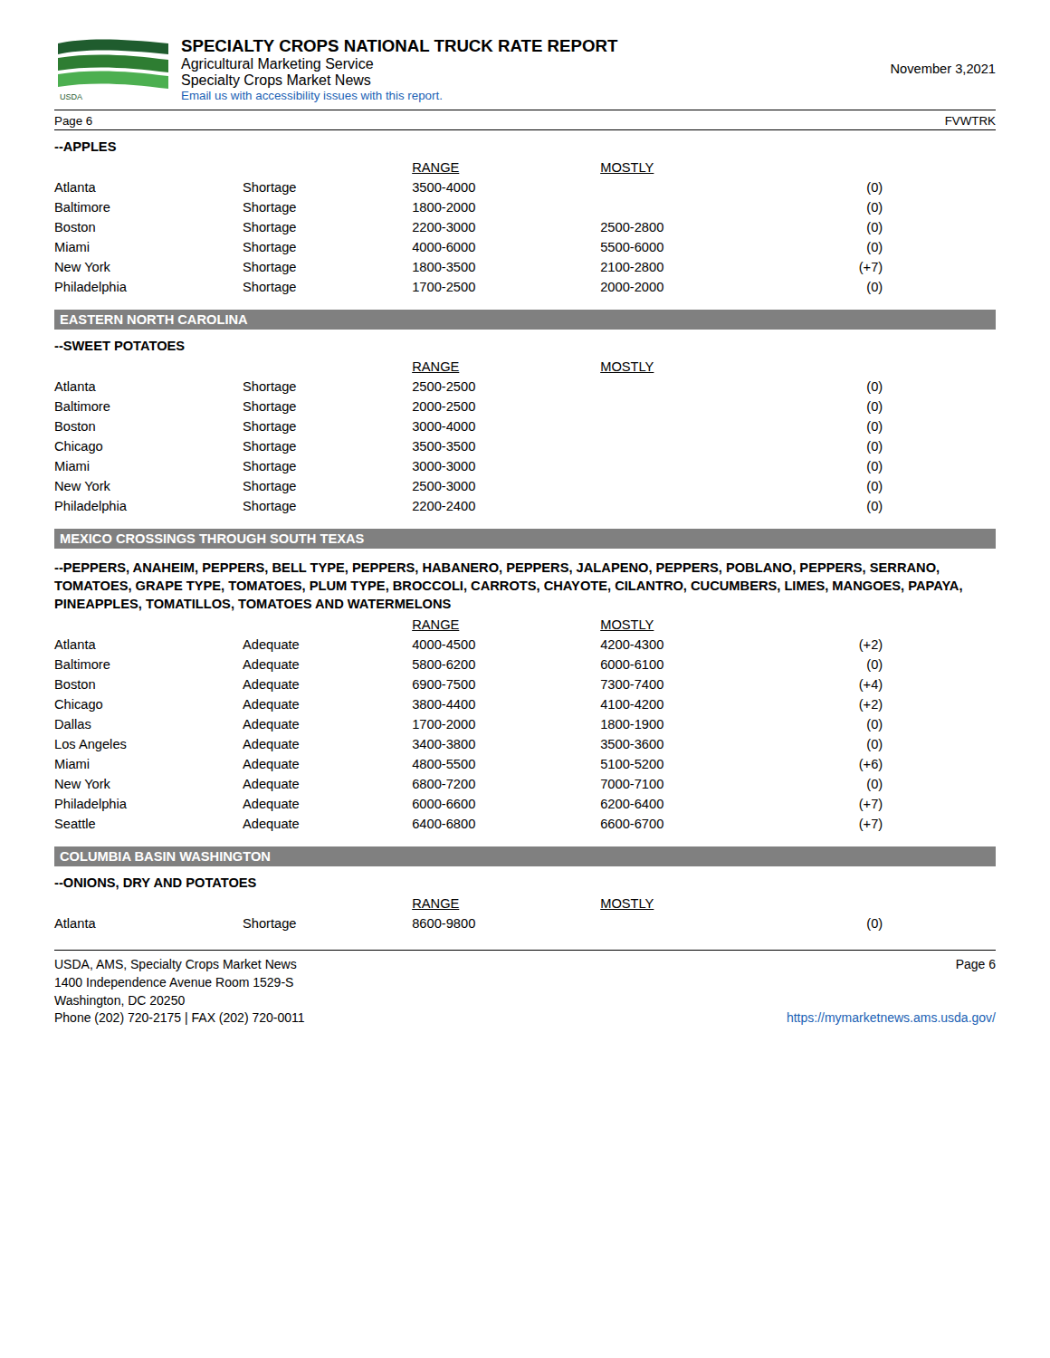USDA
SPECIALTY CROPS NATIONAL TRUCK RATE REPORT
Agricultural Marketing Service
Specialty Crops Market News
Email us with accessibility issues with this report.
November 3,2021
Page 6 FVWTRK
--APPLES
| | | RANGE | MOSTLY | |
| --- | --- | --- | --- | --- |
| Atlanta | Shortage | 3500-4000 | | (0) |
| Baltimore | Shortage | 1800-2000 | | (0) |
| Boston | Shortage | 2200-3000 | 2500-2800 | (0) |
| Miami | Shortage | 4000-6000 | 5500-6000 | (0) |
| New York | Shortage | 1800-3500 | 2100-2800 | (+7) |
| Philadelphia | Shortage | 1700-2500 | 2000-2000 | (0) |
EASTERN NORTH CAROLINA
--SWEET POTATOES
| | | RANGE | MOSTLY | |
| --- | --- | --- | --- | --- |
| Atlanta | Shortage | 2500-2500 | | (0) |
| Baltimore | Shortage | 2000-2500 | | (0) |
| Boston | Shortage | 3000-4000 | | (0) |
| Chicago | Shortage | 3500-3500 | | (0) |
| Miami | Shortage | 3000-3000 | | (0) |
| New York | Shortage | 2500-3000 | | (0) |
| Philadelphia | Shortage | 2200-2400 | | (0) |
MEXICO CROSSINGS THROUGH SOUTH TEXAS
--PEPPERS, ANAHEIM, PEPPERS, BELL TYPE, PEPPERS, HABANERO, PEPPERS, JALAPENO, PEPPERS, POBLANO, PEPPERS, SERRANO, TOMATOES, GRAPE TYPE, TOMATOES, PLUM TYPE, BROCCOLI, CARROTS, CHAYOTE, CILANTRO, CUCUMBERS, LIMES, MANGOES, PAPAYA, PINEAPPLES, TOMATILLOS, TOMATOES AND WATERMELONS
| | | RANGE | MOSTLY | |
| --- | --- | --- | --- | --- |
| Atlanta | Adequate | 4000-4500 | 4200-4300 | (+2) |
| Baltimore | Adequate | 5800-6200 | 6000-6100 | (0) |
| Boston | Adequate | 6900-7500 | 7300-7400 | (+4) |
| Chicago | Adequate | 3800-4400 | 4100-4200 | (+2) |
| Dallas | Adequate | 1700-2000 | 1800-1900 | (0) |
| Los Angeles | Adequate | 3400-3800 | 3500-3600 | (0) |
| Miami | Adequate | 4800-5500 | 5100-5200 | (+6) |
| New York | Adequate | 6800-7200 | 7000-7100 | (0) |
| Philadelphia | Adequate | 6000-6600 | 6200-6400 | (+7) |
| Seattle | Adequate | 6400-6800 | 6600-6700 | (+7) |
COLUMBIA BASIN WASHINGTON
--ONIONS, DRY AND POTATOES
| | | RANGE | MOSTLY | |
| --- | --- | --- | --- | --- |
| Atlanta | Shortage | 8600-9800 | | (0) |
USDA, AMS, Specialty Crops Market News
1400 Independence Avenue Room 1529-S
Washington, DC 20250
Phone (202) 720-2175 | FAX (202) 720-0011
Page 6
https://mymarketnews.ams.usda.gov/